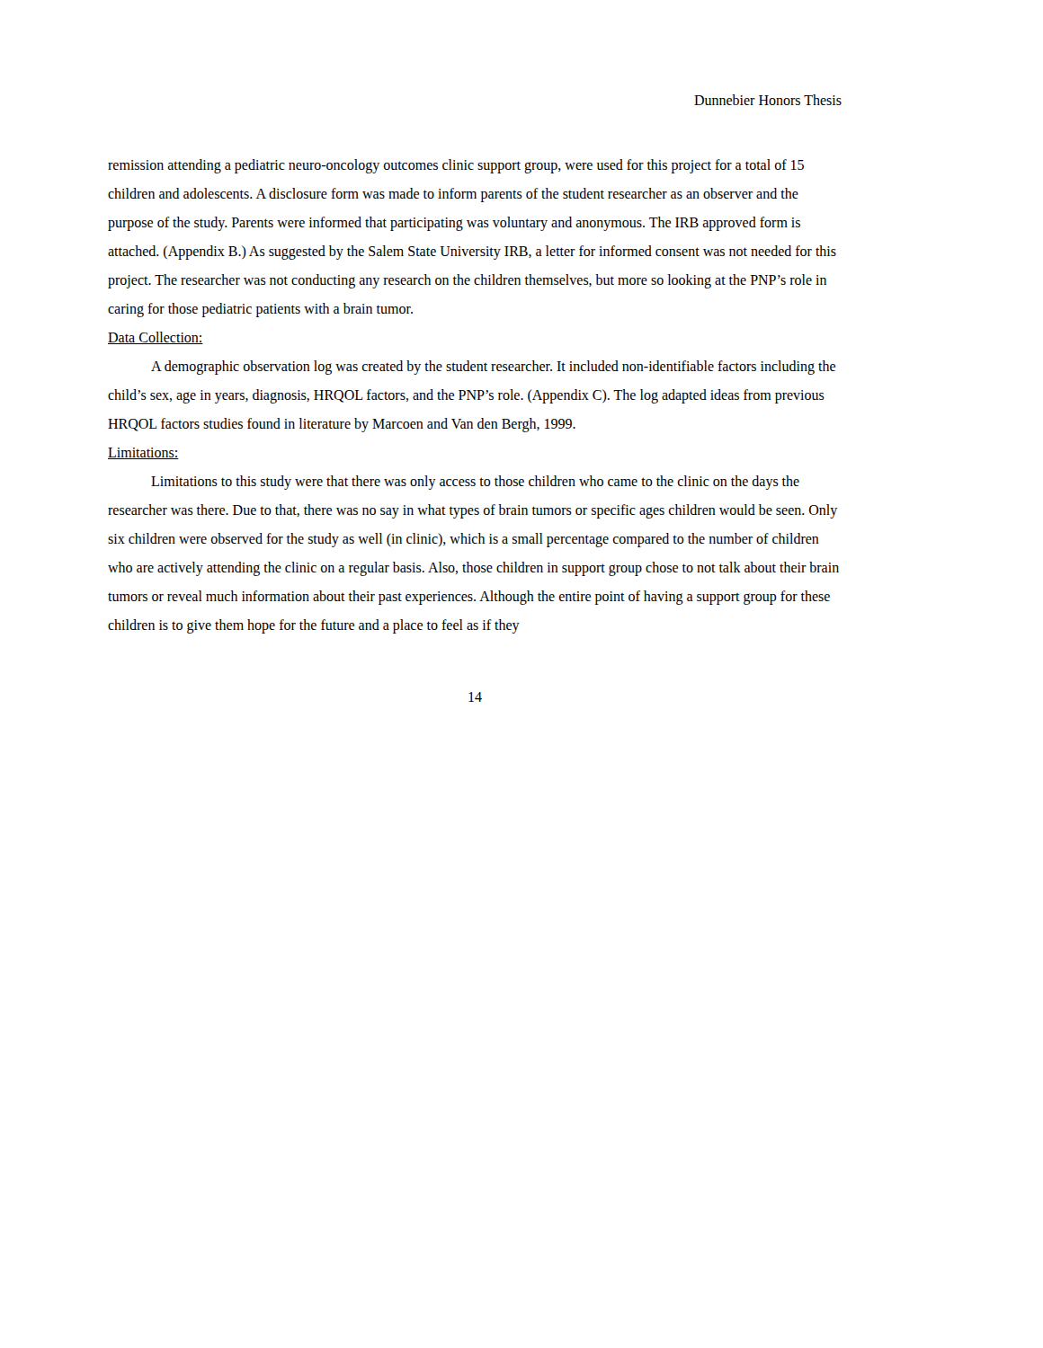Dunnebier Honors Thesis
remission attending a pediatric neuro-oncology outcomes clinic support group, were used for this project for a total of 15 children and adolescents. A disclosure form was made to inform parents of the student researcher as an observer and the purpose of the study. Parents were informed that participating was voluntary and anonymous. The IRB approved form is attached. (Appendix B.) As suggested by the Salem State University IRB, a letter for informed consent was not needed for this project. The researcher was not conducting any research on the children themselves, but more so looking at the PNP’s role in caring for those pediatric patients with a brain tumor.
Data Collection:
A demographic observation log was created by the student researcher. It included non-identifiable factors including the child’s sex, age in years, diagnosis, HRQOL factors, and the PNP’s role. (Appendix C). The log adapted ideas from previous HRQOL factors studies found in literature by Marcoen and Van den Bergh, 1999.
Limitations:
Limitations to this study were that there was only access to those children who came to the clinic on the days the researcher was there. Due to that, there was no say in what types of brain tumors or specific ages children would be seen. Only six children were observed for the study as well (in clinic), which is a small percentage compared to the number of children who are actively attending the clinic on a regular basis. Also, those children in support group chose to not talk about their brain tumors or reveal much information about their past experiences. Although the entire point of having a support group for these children is to give them hope for the future and a place to feel as if they
14